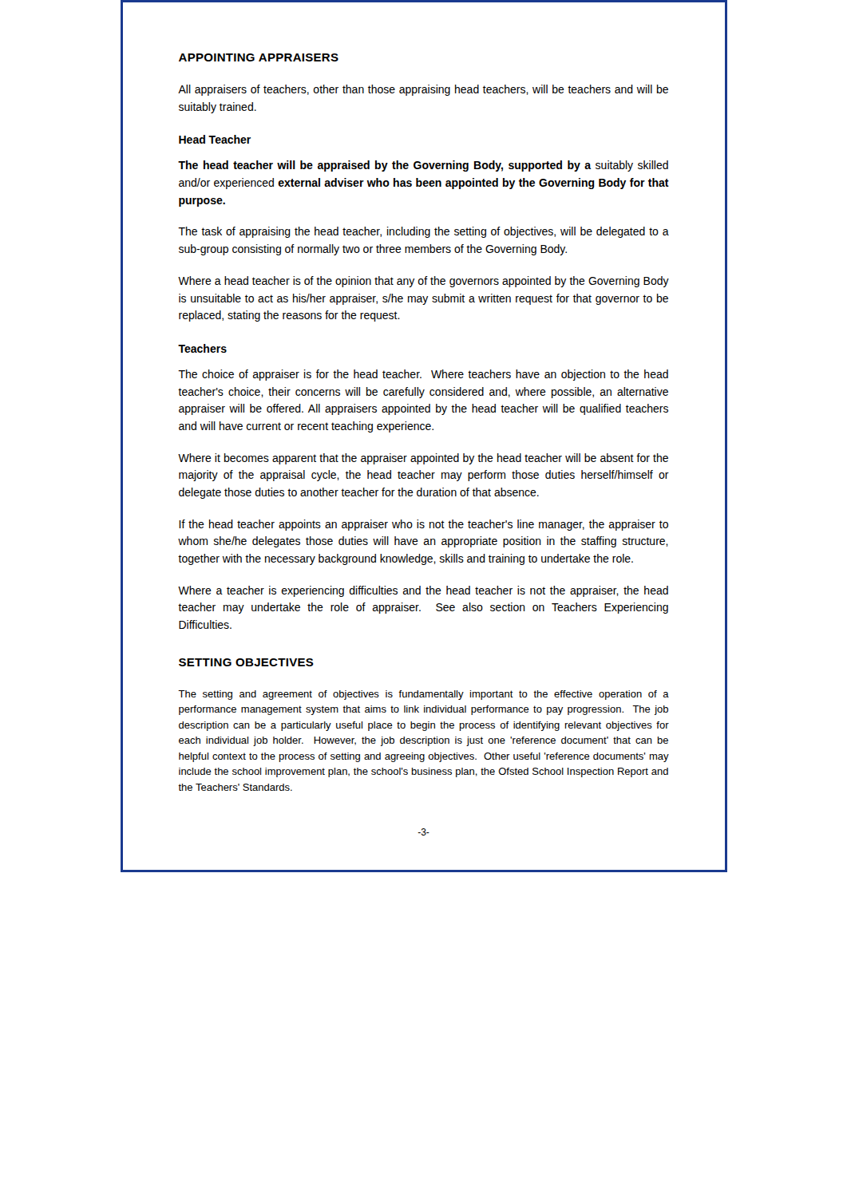APPOINTING APPRAISERS
All appraisers of teachers, other than those appraising head teachers, will be teachers and will be suitably trained.
Head Teacher
The head teacher will be appraised by the Governing Body, supported by a suitably skilled and/or experienced external adviser who has been appointed by the Governing Body for that purpose.
The task of appraising the head teacher, including the setting of objectives, will be delegated to a sub-group consisting of normally two or three members of the Governing Body.
Where a head teacher is of the opinion that any of the governors appointed by the Governing Body is unsuitable to act as his/her appraiser, s/he may submit a written request for that governor to be replaced, stating the reasons for the request.
Teachers
The choice of appraiser is for the head teacher. Where teachers have an objection to the head teacher's choice, their concerns will be carefully considered and, where possible, an alternative appraiser will be offered. All appraisers appointed by the head teacher will be qualified teachers and will have current or recent teaching experience.
Where it becomes apparent that the appraiser appointed by the head teacher will be absent for the majority of the appraisal cycle, the head teacher may perform those duties herself/himself or delegate those duties to another teacher for the duration of that absence.
If the head teacher appoints an appraiser who is not the teacher's line manager, the appraiser to whom she/he delegates those duties will have an appropriate position in the staffing structure, together with the necessary background knowledge, skills and training to undertake the role.
Where a teacher is experiencing difficulties and the head teacher is not the appraiser, the head teacher may undertake the role of appraiser. See also section on Teachers Experiencing Difficulties.
SETTING OBJECTIVES
The setting and agreement of objectives is fundamentally important to the effective operation of a performance management system that aims to link individual performance to pay progression. The job description can be a particularly useful place to begin the process of identifying relevant objectives for each individual job holder. However, the job description is just one 'reference document' that can be helpful context to the process of setting and agreeing objectives. Other useful 'reference documents' may include the school improvement plan, the school's business plan, the Ofsted School Inspection Report and the Teachers' Standards.
-3-